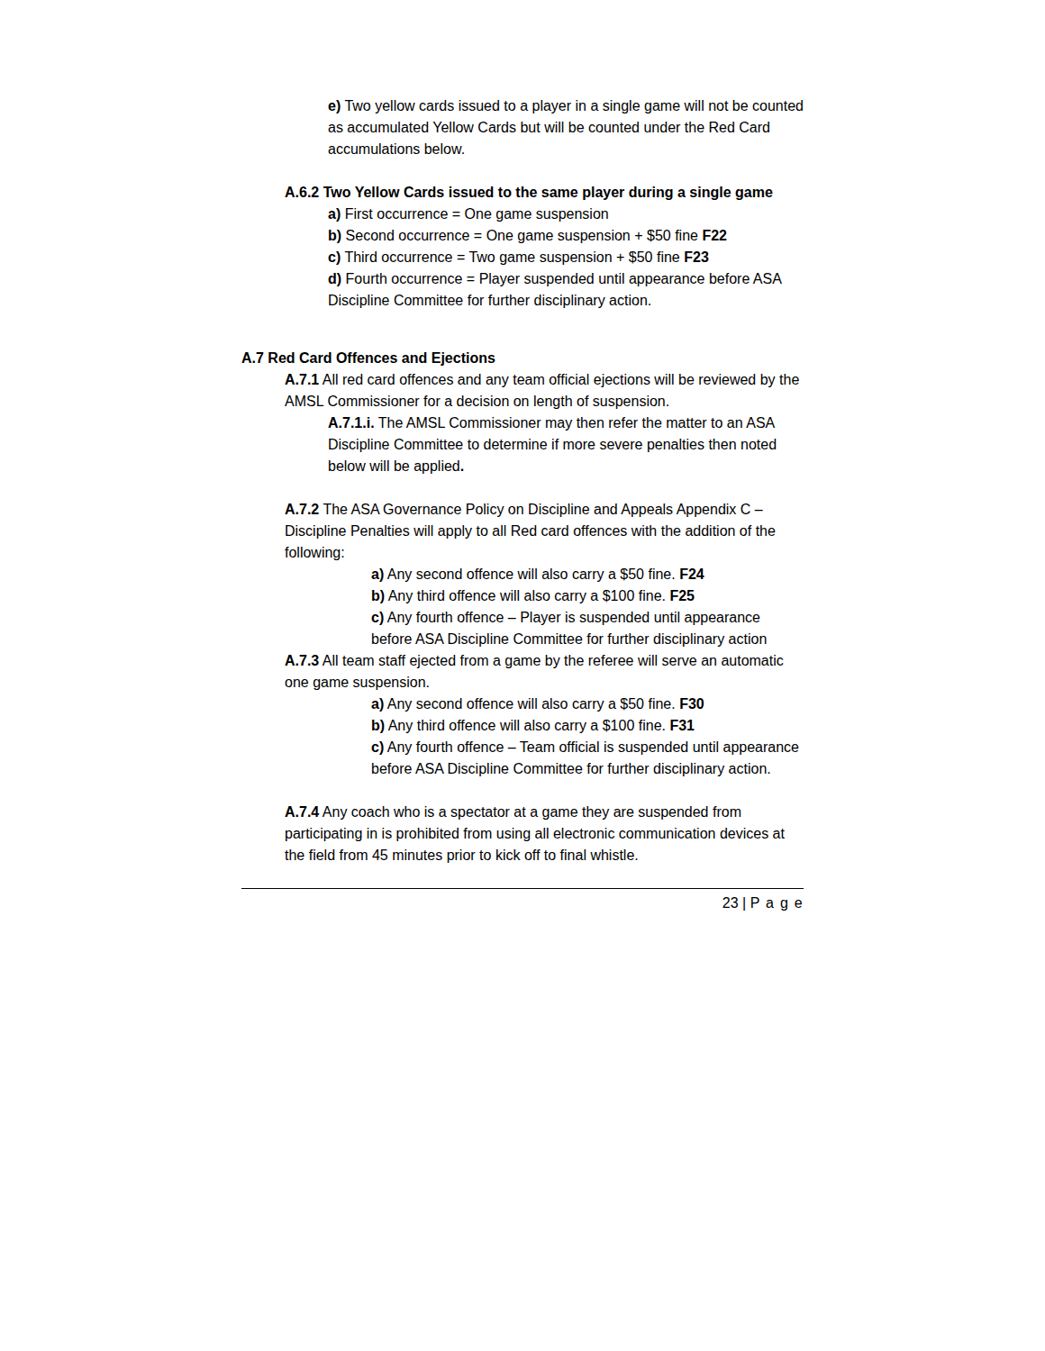e) Two yellow cards issued to a player in a single game will not be counted as accumulated Yellow Cards but will be counted under the Red Card accumulations below.
A.6.2 Two Yellow Cards issued to the same player during a single game
a) First occurrence = One game suspension
b) Second occurrence = One game suspension + $50 fine F22
c) Third occurrence = Two game suspension + $50 fine F23
d) Fourth occurrence = Player suspended until appearance before ASA Discipline Committee for further disciplinary action.
A.7 Red Card Offences and Ejections
A.7.1 All red card offences and any team official ejections will be reviewed by the AMSL Commissioner for a decision on length of suspension.
A.7.1.i. The AMSL Commissioner may then refer the matter to an ASA Discipline Committee to determine if more severe penalties then noted below will be applied.
A.7.2 The ASA Governance Policy on Discipline and Appeals Appendix C – Discipline Penalties will apply to all Red card offences with the addition of the following:
a) Any second offence will also carry a $50 fine. F24
b) Any third offence will also carry a $100 fine. F25
c) Any fourth offence – Player is suspended until appearance before ASA Discipline Committee for further disciplinary action
A.7.3 All team staff ejected from a game by the referee will serve an automatic one game suspension.
a) Any second offence will also carry a $50 fine. F30
b) Any third offence will also carry a $100 fine. F31
c) Any fourth offence – Team official is suspended until appearance before ASA Discipline Committee for further disciplinary action.
A.7.4 Any coach who is a spectator at a game they are suspended from participating in is prohibited from using all electronic communication devices at the field from 45 minutes prior to kick off to final whistle.
23 | P a g e